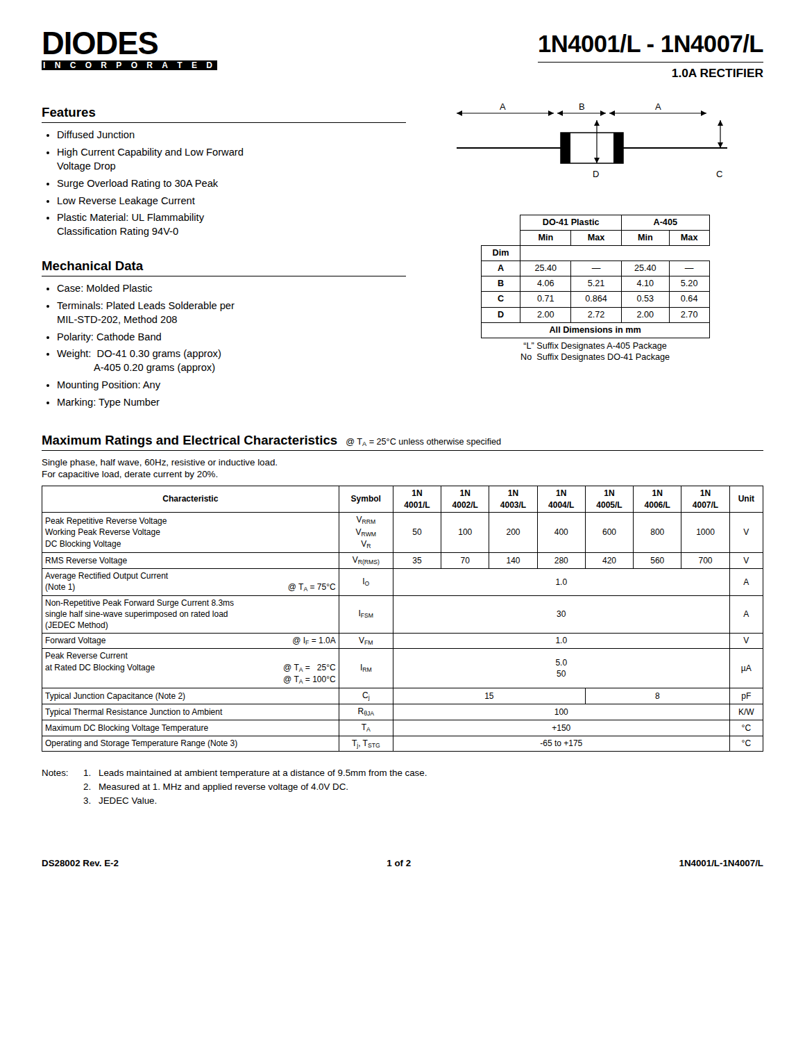DIODES
I N C O R P O R A T E D
1N4001/L - 1N4007/L
1.0A RECTIFIER
Features
Diffused Junction
High Current Capability and Low ForwardVoltage Drop
Surge Overload Rating to 30A Peak
Low Reverse Leakage Current
Plastic Material: UL FlammabilityClassification Rating 94V-0
Mechanical Data
Case: Molded Plastic
Terminals: Plated Leads Solderable perMIL-STD-202, Method 208
Polarity: Cathode Band
Weight: DO-41 0.30 grams (approx) A-405 0.20 grams (approx)
Mounting Position: Any
Marking: Type Number
A B A D C
| | DO-41 Plastic | A-405 |
| --- | --- | --- |
| Min | Max | Min | Max |
| Dim | | | | |
| A | 25.40 | — | 25.40 | — |
| B | 4.06 | 5.21 | 4.10 | 5.20 |
| C | 0.71 | 0.864 | 0.53 | 0.64 |
| D | 2.00 | 2.72 | 2.00 | 2.70 |
| All Dimensions in mm |
“L” Suffix Designates A-405 Package
No Suffix Designates DO-41 Package
Maximum Ratings and Electrical Characteristics
@ TA = 25°C unless otherwise specified
Single phase, half wave, 60Hz, resistive or inductive load.
For capacitive load, derate current by 20%.
| Characteristic | Symbol | 1N 4001/L | 1N 4002/L | 1N 4003/L | 1N 4004/L | 1N 4005/L | 1N 4006/L | 1N 4007/L | Unit |
| --- | --- | --- | --- | --- | --- | --- | --- | --- | --- |
| Peak Repetitive Reverse Voltage Working Peak Reverse Voltage DC Blocking Voltage | V RRM V RWM V R | 50 | 100 | 200 | 400 | 600 | 800 | 1000 | V |
| RMS Reverse Voltage | V R(RMS) | 35 | 70 | 140 | 280 | 420 | 560 | 700 | V |
| Average Rectified Output Current (Note 1) @ T A = 75°C | I O | 1.0 | A |
| Non-Repetitive Peak Forward Surge Current 8.3ms single half sine-wave superimposed on rated load (JEDEC Method) | I FSM | 30 | A |
| Forward Voltage @ I F = 1.0A | V FM | 1.0 | V |
| Peak Reverse Current at Rated DC Blocking Voltage @ T A = 25°C @ T A = 100°C | I RM | 5.0 50 | µA |
| Typical Junction Capacitance (Note 2) | C j | 15 | 8 | pF |
| Typical Thermal Resistance Junction to Ambient | R θJA | 100 | K/W |
| Maximum DC Blocking Voltage Temperature | T A | +150 | °C |
| Operating and Storage Temperature Range (Note 3) | T j , T STG | -65 to +175 | °C |
| Notes: | 1. | Leads maintained at ambient temperature at a distance of 9.5mm from the case. |
| | 2. | Measured at 1. MHz and applied reverse voltage of 4.0V DC. |
| | 3. | JEDEC Value. |
DS28002 Rev. E-2
1 of 2
1N4001/L-1N4007/L